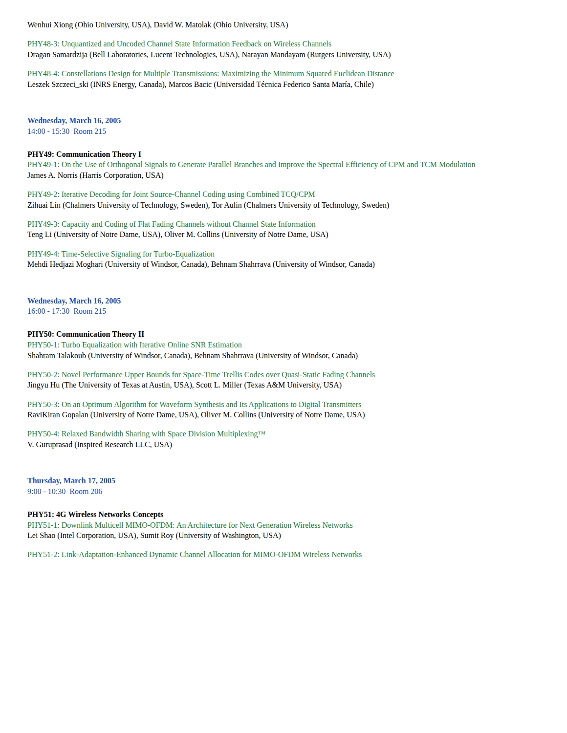Wenhui Xiong (Ohio University, USA), David W. Matolak (Ohio University, USA)
PHY48-3: Unquantized and Uncoded Channel State Information Feedback on Wireless Channels
Dragan Samardzija (Bell Laboratories, Lucent Technologies, USA), Narayan Mandayam (Rutgers University, USA)
PHY48-4: Constellations Design for Multiple Transmissions: Maximizing the Minimum Squared Euclidean Distance
Leszek Szczeci_ski (INRS Energy, Canada), Marcos Bacic (Universidad Técnica Federico Santa María, Chile)
Wednesday, March 16, 2005
14:00 - 15:30 Room 215
PHY49: Communication Theory I
PHY49-1: On the Use of Orthogonal Signals to Generate Parallel Branches and Improve the Spectral Efficiency of CPM and TCM Modulation
James A. Norris (Harris Corporation, USA)
PHY49-2: Iterative Decoding for Joint Source-Channel Coding using Combined TCQ/CPM
Zihuai Lin (Chalmers University of Technology, Sweden), Tor Aulin (Chalmers University of Technology, Sweden)
PHY49-3: Capacity and Coding of Flat Fading Channels without Channel State Information
Teng Li (University of Notre Dame, USA), Oliver M. Collins (University of Notre Dame, USA)
PHY49-4: Time-Selective Signaling for Turbo-Equalization
Mehdi Hedjazi Moghari (University of Windsor, Canada), Behnam Shahrrava (University of Windsor, Canada)
Wednesday, March 16, 2005
16:00 - 17:30 Room 215
PHY50: Communication Theory II
PHY50-1: Turbo Equalization with Iterative Online SNR Estimation
Shahram Talakoub (University of Windsor, Canada), Behnam Shahrrava (University of Windsor, Canada)
PHY50-2: Novel Performance Upper Bounds for Space-Time Trellis Codes over Quasi-Static Fading Channels
Jingyu Hu (The University of Texas at Austin, USA), Scott L. Miller (Texas A&M University, USA)
PHY50-3: On an Optimum Algorithm for Waveform Synthesis and Its Applications to Digital Transmitters
RaviKiran Gopalan (University of Notre Dame, USA), Oliver M. Collins (University of Notre Dame, USA)
PHY50-4: Relaxed Bandwidth Sharing with Space Division Multiplexing™
V. Guruprasad (Inspired Research LLC, USA)
Thursday, March 17, 2005
9:00 - 10:30 Room 206
PHY51: 4G Wireless Networks Concepts
PHY51-1: Downlink Multicell MIMO-OFDM: An Architecture for Next Generation Wireless Networks
Lei Shao (Intel Corporation, USA), Sumit Roy (University of Washington, USA)
PHY51-2: Link-Adaptation-Enhanced Dynamic Channel Allocation for MIMO-OFDM Wireless Networks